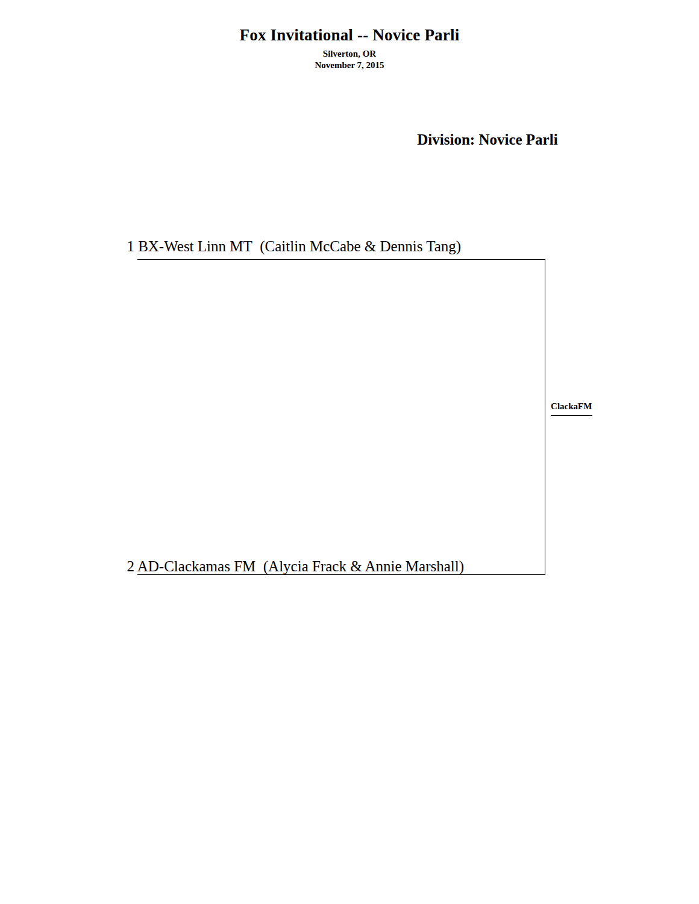Fox Invitational -- Novice Parli
Silverton, OR
November 7, 2015
Division: Novice Parli
1 BX-West Linn MT (Caitlin McCabe & Dennis Tang)
2 AD-Clackamas FM (Alycia Frack & Annie Marshall)
ClackaFM